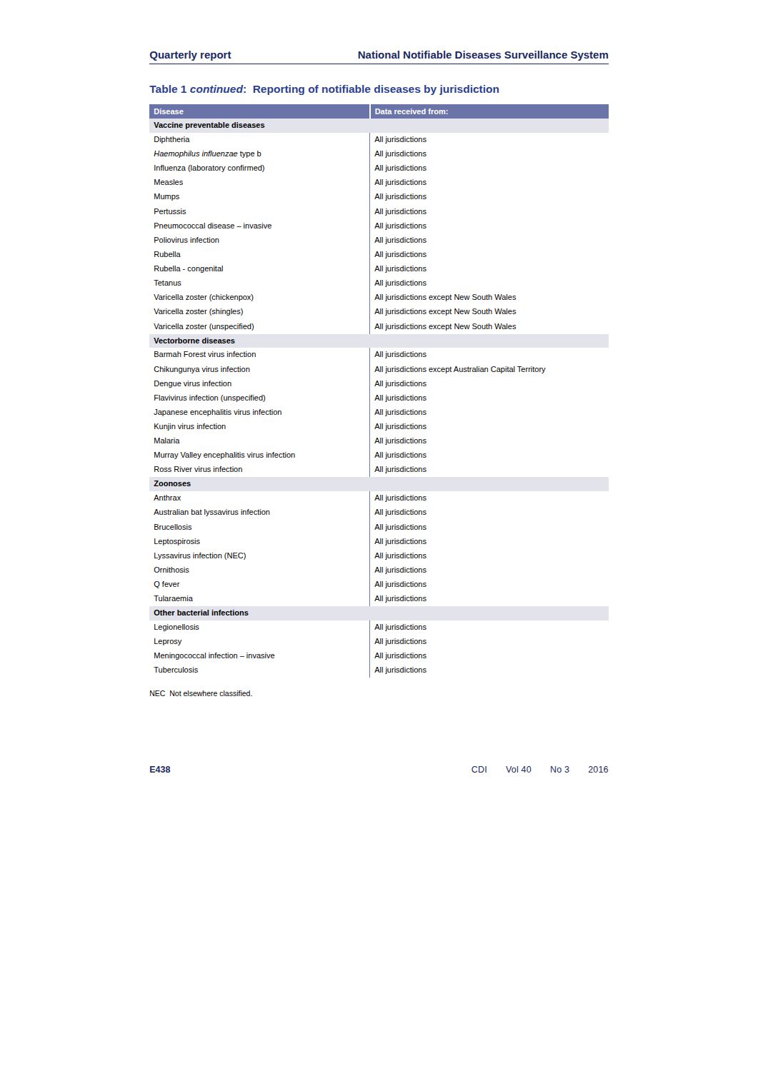Quarterly report
National Notifiable Diseases Surveillance System
Table 1 continued: Reporting of notifiable diseases by jurisdiction
| Disease | Data received from: |
| --- | --- |
| Vaccine preventable diseases |
| Diphtheria | All jurisdictions |
| Haemophilus influenzae type b | All jurisdictions |
| Influenza (laboratory confirmed) | All jurisdictions |
| Measles | All jurisdictions |
| Mumps | All jurisdictions |
| Pertussis | All jurisdictions |
| Pneumococcal disease – invasive | All jurisdictions |
| Poliovirus infection | All jurisdictions |
| Rubella | All jurisdictions |
| Rubella - congenital | All jurisdictions |
| Tetanus | All jurisdictions |
| Varicella zoster (chickenpox) | All jurisdictions except New South Wales |
| Varicella zoster (shingles) | All jurisdictions except New South Wales |
| Varicella zoster (unspecified) | All jurisdictions except New South Wales |
| Vectorborne diseases |
| Barmah Forest virus infection | All jurisdictions |
| Chikungunya virus infection | All jurisdictions except Australian Capital Territory |
| Dengue virus infection | All jurisdictions |
| Flavivirus infection (unspecified) | All jurisdictions |
| Japanese encephalitis virus infection | All jurisdictions |
| Kunjin virus infection | All jurisdictions |
| Malaria | All jurisdictions |
| Murray Valley encephalitis virus infection | All jurisdictions |
| Ross River virus infection | All jurisdictions |
| Zoonoses |
| Anthrax | All jurisdictions |
| Australian bat lyssavirus infection | All jurisdictions |
| Brucellosis | All jurisdictions |
| Leptospirosis | All jurisdictions |
| Lyssavirus infection (NEC) | All jurisdictions |
| Ornithosis | All jurisdictions |
| Q fever | All jurisdictions |
| Tularaemia | All jurisdictions |
| Other bacterial infections |
| Legionellosis | All jurisdictions |
| Leprosy | All jurisdictions |
| Meningococcal infection – invasive | All jurisdictions |
| Tuberculosis | All jurisdictions |
NEC Not elsewhere classified.
E438
CDI Vol 40 No 32016